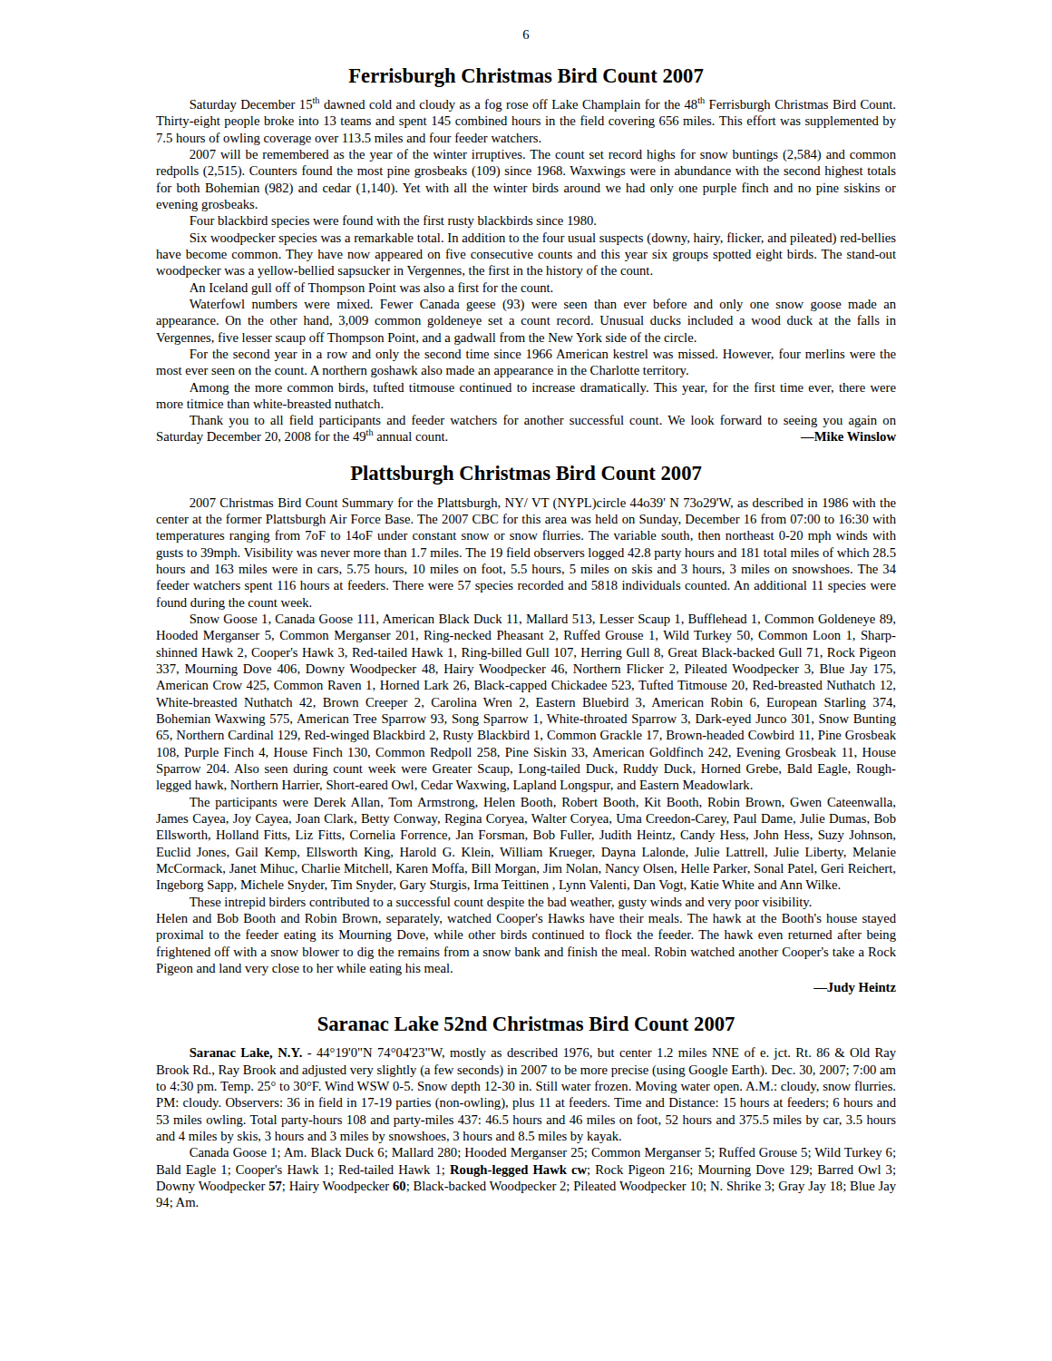6
Ferrisburgh Christmas Bird Count 2007
Saturday December 15th dawned cold and cloudy as a fog rose off Lake Champlain for the 48th Ferrisburgh Christmas Bird Count. Thirty-eight people broke into 13 teams and spent 145 combined hours in the field covering 656 miles. This effort was supplemented by 7.5 hours of owling coverage over 113.5 miles and four feeder watchers.
2007 will be remembered as the year of the winter irruptives. The count set record highs for snow buntings (2,584) and common redpolls (2,515). Counters found the most pine grosbeaks (109) since 1968. Waxwings were in abundance with the second highest totals for both Bohemian (982) and cedar (1,140). Yet with all the winter birds around we had only one purple finch and no pine siskins or evening grosbeaks.
Four blackbird species were found with the first rusty blackbirds since 1980.
Six woodpecker species was a remarkable total. In addition to the four usual suspects (downy, hairy, flicker, and pileated) red-bellies have become common. They have now appeared on five consecutive counts and this year six groups spotted eight birds. The stand-out woodpecker was a yellow-bellied sapsucker in Vergennes, the first in the history of the count.
An Iceland gull off of Thompson Point was also a first for the count.
Waterfowl numbers were mixed. Fewer Canada geese (93) were seen than ever before and only one snow goose made an appearance. On the other hand, 3,009 common goldeneye set a count record. Unusual ducks included a wood duck at the falls in Vergennes, five lesser scaup off Thompson Point, and a gadwall from the New York side of the circle.
For the second year in a row and only the second time since 1966 American kestrel was missed. However, four merlins were the most ever seen on the count. A northern goshawk also made an appearance in the Charlotte territory.
Among the more common birds, tufted titmouse continued to increase dramatically. This year, for the first time ever, there were more titmice than white-breasted nuthatch.
Thank you to all field participants and feeder watchers for another successful count. We look forward to seeing you again on Saturday December 20, 2008 for the 49th annual count. —Mike Winslow
Plattsburgh Christmas Bird Count 2007
2007 Christmas Bird Count Summary for the Plattsburgh, NY/ VT (NYPL)circle 44o39' N 73o29'W, as described in 1986 with the center at the former Plattsburgh Air Force Base. The 2007 CBC for this area was held on Sunday, December 16 from 07:00 to 16:30 with temperatures ranging from 7oF to 14oF under constant snow or snow flurries. The variable south, then northeast 0-20 mph winds with gusts to 39mph. Visibility was never more than 1.7 miles. The 19 field observers logged 42.8 party hours and 181 total miles of which 28.5 hours and 163 miles were in cars, 5.75 hours, 10 miles on foot, 5.5 hours, 5 miles on skis and 3 hours, 3 miles on snowshoes. The 34 feeder watchers spent 116 hours at feeders. There were 57 species recorded and 5818 individuals counted. An additional 11 species were found during the count week.
Snow Goose 1, Canada Goose 111, American Black Duck 11, Mallard 513, Lesser Scaup 1, Bufflehead 1, Common Goldeneye 89, Hooded Merganser 5, Common Merganser 201, Ring-necked Pheasant 2, Ruffed Grouse 1, Wild Turkey 50, Common Loon 1, Sharp-shinned Hawk 2, Cooper's Hawk 3, Red-tailed Hawk 1, Ring-billed Gull 107, Herring Gull 8, Great Black-backed Gull 71, Rock Pigeon 337, Mourning Dove 406, Downy Woodpecker 48, Hairy Woodpecker 46, Northern Flicker 2, Pileated Woodpecker 3, Blue Jay 175, American Crow 425, Common Raven 1, Horned Lark 26, Black-capped Chickadee 523, Tufted Titmouse 20, Red-breasted Nuthatch 12, White-breasted Nuthatch 42, Brown Creeper 2, Carolina Wren 2, Eastern Bluebird 3, American Robin 6, European Starling 374, Bohemian Waxwing 575, American Tree Sparrow 93, Song Sparrow 1, White-throated Sparrow 3, Dark-eyed Junco 301, Snow Bunting 65, Northern Cardinal 129, Red-winged Blackbird 2, Rusty Blackbird 1, Common Grackle 17, Brown-headed Cowbird 11, Pine Grosbeak 108, Purple Finch 4, House Finch 130, Common Redpoll 258, Pine Siskin 33, American Goldfinch 242, Evening Grosbeak 11, House Sparrow 204. Also seen during count week were Greater Scaup, Long-tailed Duck, Ruddy Duck, Horned Grebe, Bald Eagle, Rough-legged hawk, Northern Harrier, Short-eared Owl, Cedar Waxwing, Lapland Longspur, and Eastern Meadowlark.
The participants were Derek Allan, Tom Armstrong, Helen Booth, Robert Booth, Kit Booth, Robin Brown, Gwen Cateenwalla, James Cayea, Joy Cayea, Joan Clark, Betty Conway, Regina Coryea, Walter Coryea, Uma Creedon-Carey, Paul Dame, Julie Dumas, Bob Ellsworth, Holland Fitts, Liz Fitts, Cornelia Forrence, Jan Forsman, Bob Fuller, Judith Heintz, Candy Hess, John Hess, Suzy Johnson, Euclid Jones, Gail Kemp, Ellsworth King, Harold G. Klein, William Krueger, Dayna Lalonde, Julie Lattrell, Julie Liberty, Melanie McCormack, Janet Mihuc, Charlie Mitchell, Karen Moffa, Bill Morgan, Jim Nolan, Nancy Olsen, Helle Parker, Sonal Patel, Geri Reichert, Ingeborg Sapp, Michele Snyder, Tim Snyder, Gary Sturgis, Irma Teittinen , Lynn Valenti, Dan Vogt, Katie White and Ann Wilke.
These intrepid birders contributed to a successful count despite the bad weather, gusty winds and very poor visibility.
Helen and Bob Booth and Robin Brown, separately, watched Cooper's Hawks have their meals. The hawk at the Booth's house stayed proximal to the feeder eating its Mourning Dove, while other birds continued to flock the feeder. The hawk even returned after being frightened off with a snow blower to dig the remains from a snow bank and finish the meal. Robin watched another Cooper's take a Rock Pigeon and land very close to her while eating his meal.
—Judy Heintz
Saranac Lake 52nd Christmas Bird Count 2007
Saranac Lake, N.Y. - 44°19'0"N 74°04'23"W, mostly as described 1976, but center 1.2 miles NNE of e. jct. Rt. 86 & Old Ray Brook Rd., Ray Brook and adjusted very slightly (a few seconds) in 2007 to be more precise (using Google Earth). Dec. 30, 2007; 7:00 am to 4:30 pm. Temp. 25° to 30°F. Wind WSW 0-5. Snow depth 12-30 in. Still water frozen. Moving water open. A.M.: cloudy, snow flurries. PM: cloudy. Observers: 36 in field in 17-19 parties (non-owling), plus 11 at feeders. Time and Distance: 15 hours at feeders; 6 hours and 53 miles owling. Total party-hours 108 and party-miles 437: 46.5 hours and 46 miles on foot, 52 hours and 375.5 miles by car, 3.5 hours and 4 miles by skis, 3 hours and 3 miles by snowshoes, 3 hours and 8.5 miles by kayak.
Canada Goose 1; Am. Black Duck 6; Mallard 280; Hooded Merganser 25; Common Merganser 5; Ruffed Grouse 5; Wild Turkey 6; Bald Eagle 1; Cooper's Hawk 1; Red-tailed Hawk 1; Rough-legged Hawk cw; Rock Pigeon 216; Mourning Dove 129; Barred Owl 3; Downy Woodpecker 57; Hairy Woodpecker 60; Black-backed Woodpecker 2; Pileated Woodpecker 10; N. Shrike 3; Gray Jay 18; Blue Jay 94; Am.